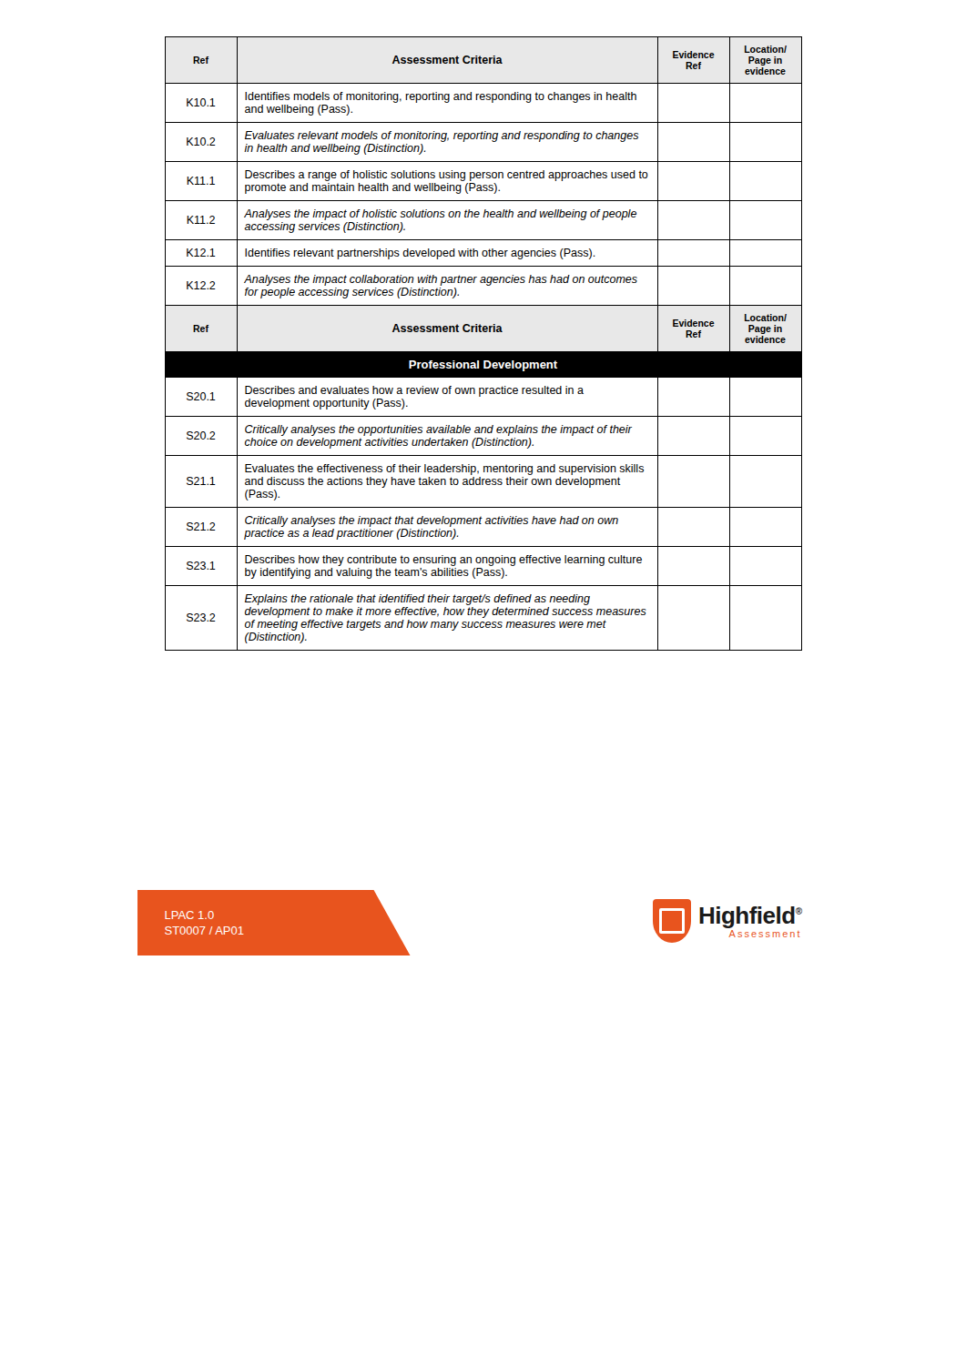| Ref | Assessment Criteria | Evidence Ref | Location/ Page in evidence |
| --- | --- | --- | --- |
| K10.1 | Identifies models of monitoring, reporting and responding to changes in health and wellbeing (Pass). | | |
| K10.2 | Evaluates relevant models of monitoring, reporting and responding to changes in health and wellbeing (Distinction). | | |
| K11.1 | Describes a range of holistic solutions using person centred approaches used to promote and maintain health and wellbeing (Pass). | | |
| K11.2 | Analyses the impact of holistic solutions on the health and wellbeing of people accessing services (Distinction). | | |
| K12.1 | Identifies relevant partnerships developed with other agencies (Pass). | | |
| K12.2 | Analyses the impact collaboration with partner agencies has had on outcomes for people accessing services (Distinction). | | |
| Ref | Assessment Criteria | Evidence Ref | Location/ Page in evidence |
| Professional Development |
| S20.1 | Describes and evaluates how a review of own practice resulted in a development opportunity (Pass). | | |
| S20.2 | Critically analyses the opportunities available and explains the impact of their choice on development activities undertaken (Distinction). | | |
| S21.1 | Evaluates the effectiveness of their leadership, mentoring and supervision skills and discuss the actions they have taken to address their own development (Pass). | | |
| S21.2 | Critically analyses the impact that development activities have had on own practice as a lead practitioner (Distinction). | | |
| S23.1 | Describes how they contribute to ensuring an ongoing effective learning culture by identifying and valuing the team's abilities (Pass). | | |
| S23.2 | Explains the rationale that identified their target/s defined as needing development to make it more effective, how they determined success measures of meeting effective targets and how many success measures were met (Distinction). | | |
LPAC 1.0
ST0007 / AP01
Highfield® Assessment